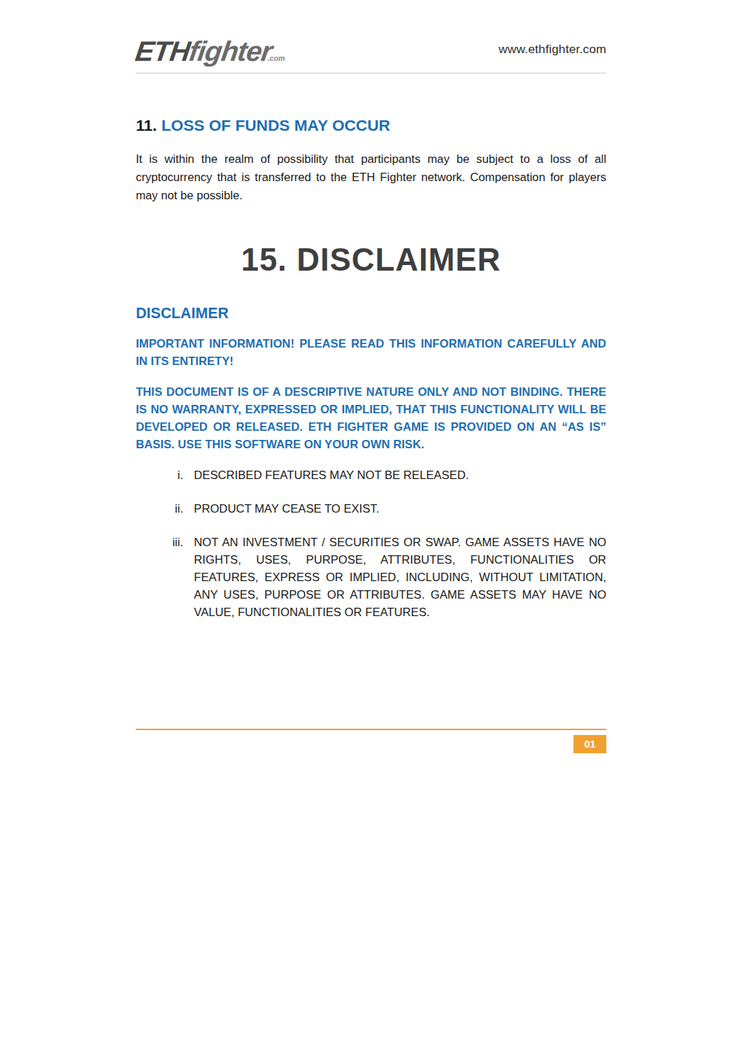ETH fighter.com
www.ethfighter.com
11. LOSS OF FUNDS MAY OCCUR
It is within the realm of possibility that participants may be subject to a loss of all cryptocurrency that is transferred to the ETH Fighter network. Compensation for players may not be possible.
15. DISCLAIMER
DISCLAIMER
IMPORTANT INFORMATION! PLEASE READ THIS INFORMATION CAREFULLY AND IN ITS ENTIRETY!
THIS DOCUMENT IS OF A DESCRIPTIVE NATURE ONLY AND NOT BINDING. THERE IS NO WARRANTY, EXPRESSED OR IMPLIED, THAT THIS FUNCTIONALITY WILL BE DEVELOPED OR RELEASED. ETH FIGHTER GAME IS PROVIDED ON AN “AS IS” BASIS. USE THIS SOFTWARE ON YOUR OWN RISK.
DESCRIBED FEATURES MAY NOT BE RELEASED.
PRODUCT MAY CEASE TO EXIST.
NOT AN INVESTMENT / SECURITIES OR SWAP. GAME ASSETS HAVE NO RIGHTS, USES, PURPOSE, ATTRIBUTES, FUNCTIONALITIES OR FEATURES, EXPRESS OR IMPLIED, INCLUDING, WITHOUT LIMITATION, ANY USES, PURPOSE OR ATTRIBUTES. GAME ASSETS MAY HAVE NO VALUE, FUNCTIONALITIES OR FEATURES.
01